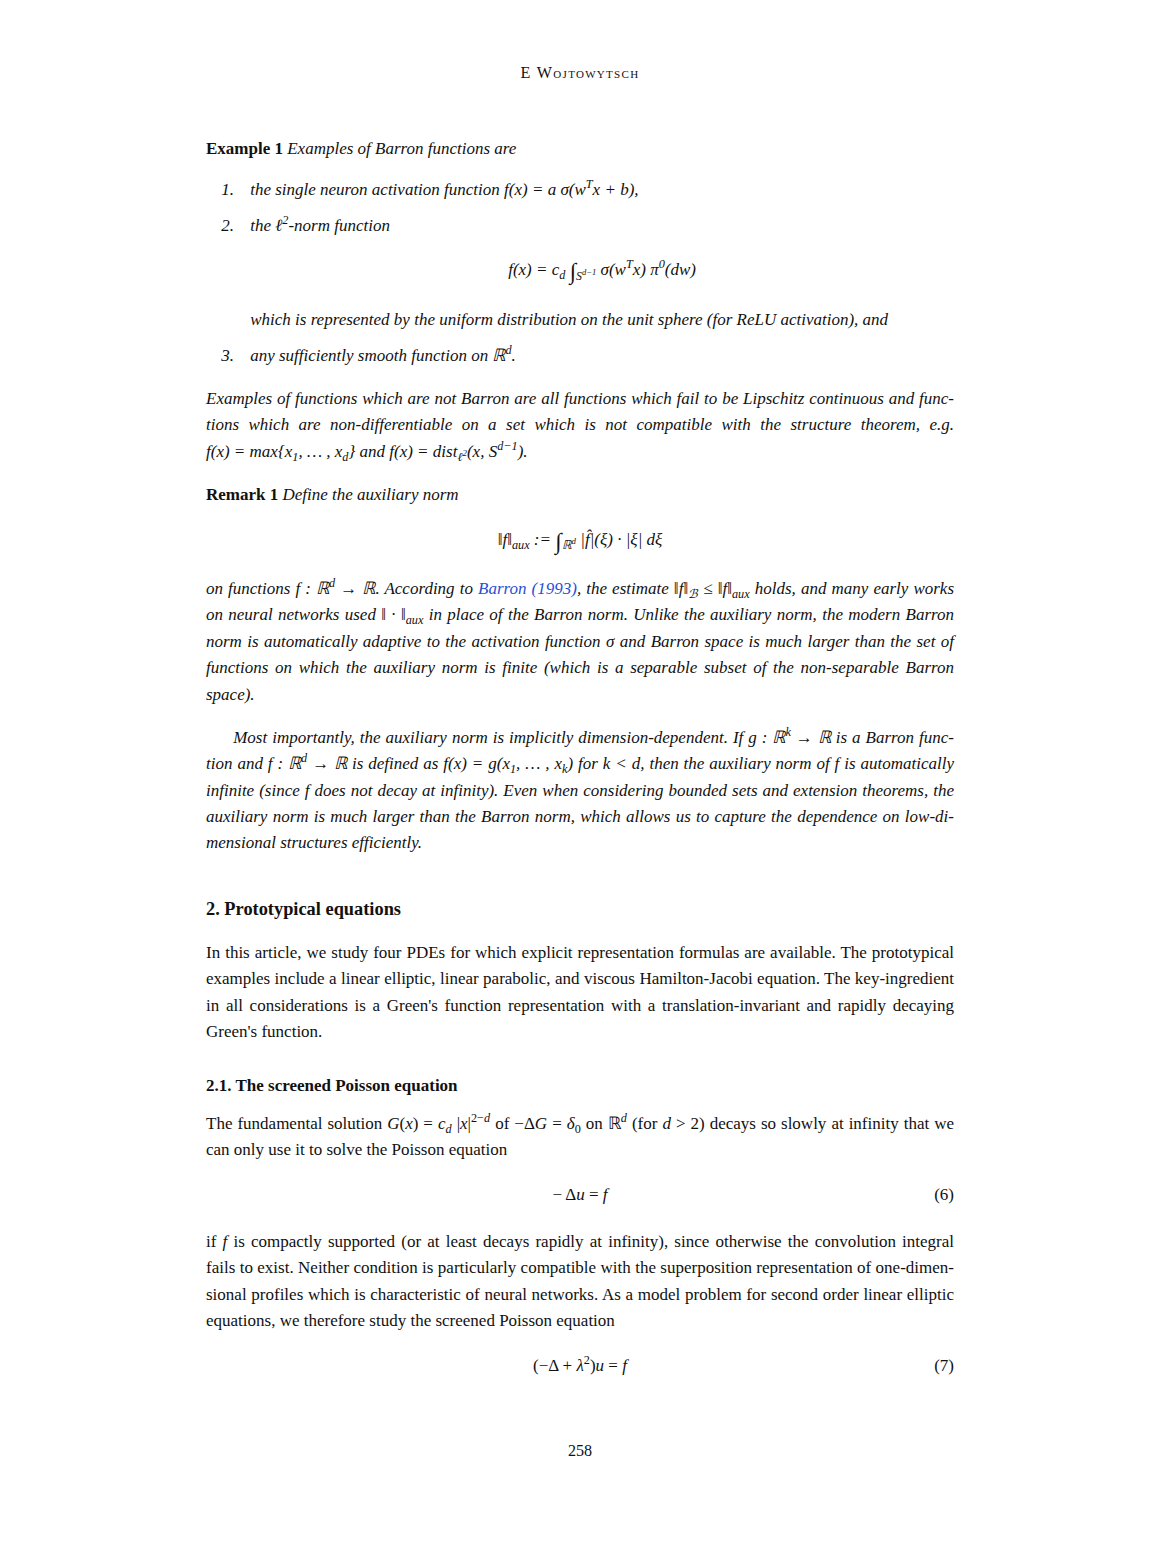E Wojtowytsch
Example 1 Examples of Barron functions are
the single neuron activation function f(x) = a σ(wTx + b),
the ℓ2-norm function f(x) = cd ∫Sd−1 σ(wTx) π0(dw) which is represented by the uniform distribution on the unit sphere (for ReLU activation), and
any sufficiently smooth function on ℝd.
Examples of functions which are not Barron are all functions which fail to be Lipschitz continuous and functions which are non-differentiable on a set which is not compatible with the structure theorem, e.g. f(x) = max{x1, … , xd} and f(x) = distℓ2(x, Sd−1).
Remark 1 Define the auxiliary norm
‖f‖aux := ∫ℝd |f̂|(ξ) · |ξ| dξ
on functions f : ℝd → ℝ. According to Barron (1993), the estimate ‖f‖ℬ ≤ ‖f‖aux holds, and many early works on neural networks used ‖ · ‖aux in place of the Barron norm. Unlike the auxiliary norm, the modern Barron norm is automatically adaptive to the activation function σ and Barron space is much larger than the set of functions on which the auxiliary norm is finite (which is a separable subset of the non-separable Barron space).
Most importantly, the auxiliary norm is implicitly dimension-dependent. If g : ℝk → ℝ is a Barron function and f : ℝd → ℝ is defined as f(x) = g(x1, … , xk) for k < d, then the auxiliary norm of f is automatically infinite (since f does not decay at infinity). Even when considering bounded sets and extension theorems, the auxiliary norm is much larger than the Barron norm, which allows us to capture the dependence on low-dimensional structures efficiently.
2. Prototypical equations
In this article, we study four PDEs for which explicit representation formulas are available. The prototypical examples include a linear elliptic, linear parabolic, and viscous Hamilton-Jacobi equation. The key-ingredient in all considerations is a Green's function representation with a translation-invariant and rapidly decaying Green's function.
2.1. The screened Poisson equation
The fundamental solution G(x) = cd |x|2−d of −ΔG = δ0 on ℝd (for d > 2) decays so slowly at infinity that we can only use it to solve the Poisson equation
− Δu = f (6)
if f is compactly supported (or at least decays rapidly at infinity), since otherwise the convolution integral fails to exist. Neither condition is particularly compatible with the superposition representation of one-dimensional profiles which is characteristic of neural networks. As a model problem for second order linear elliptic equations, we therefore study the screened Poisson equation
(−Δ + λ2)u = f (7)
258